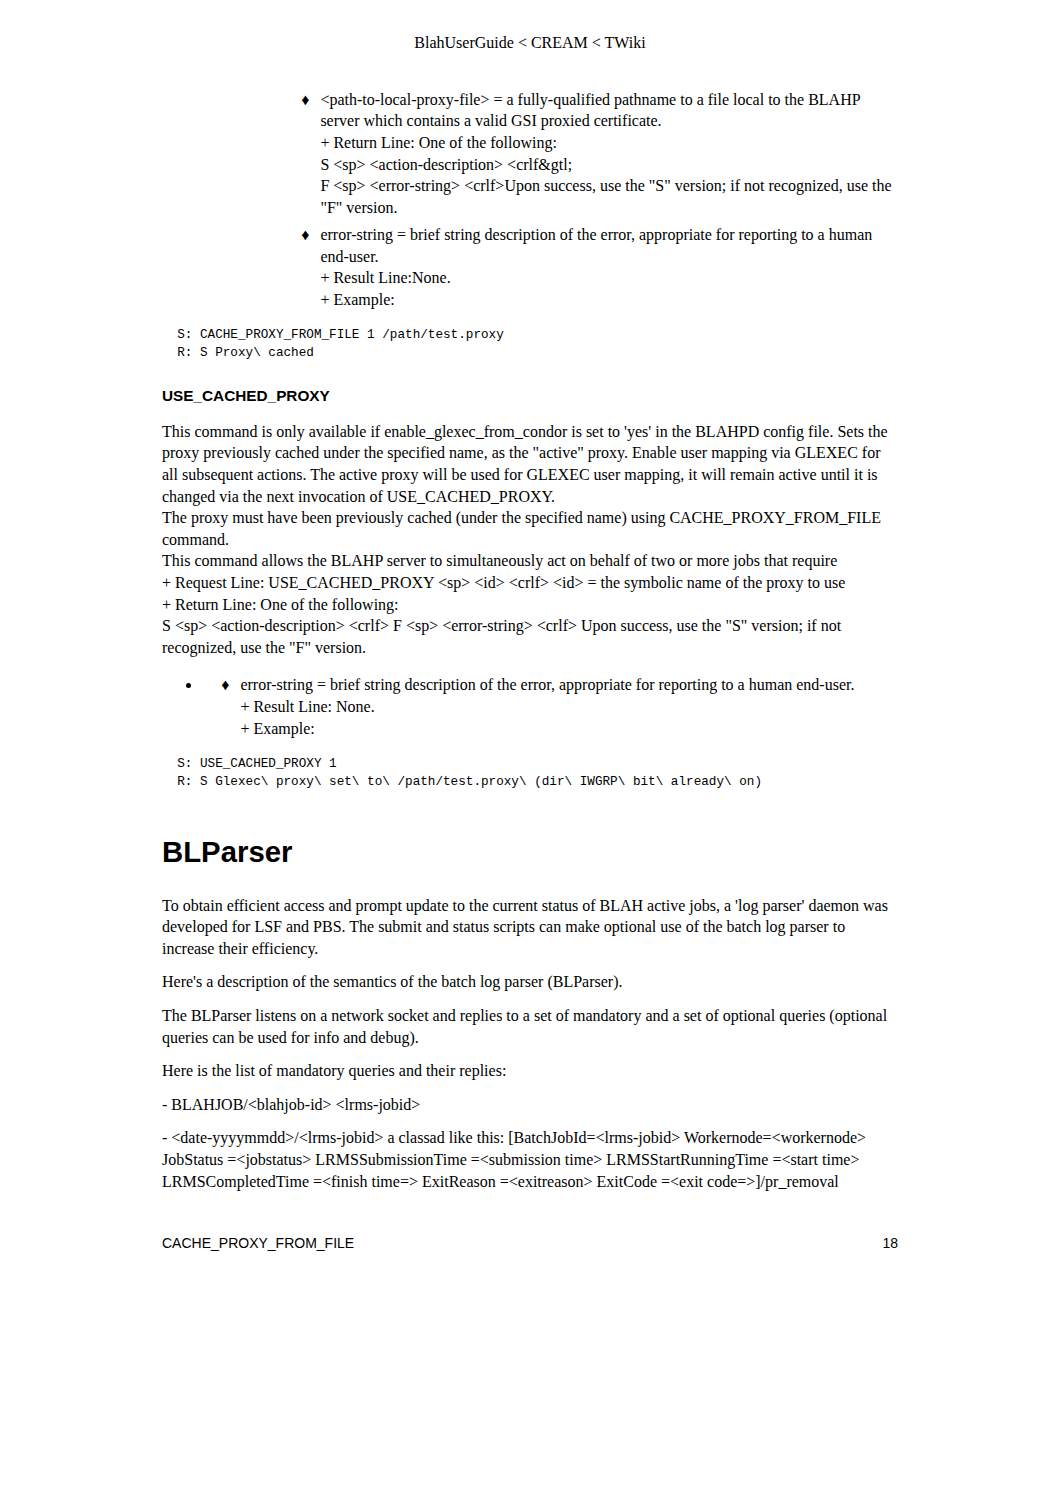BlahUserGuide < CREAM < TWiki
<path-to-local-proxy-file> = a fully-qualified pathname to a file local to the BLAHP server which contains a valid GSI proxied certificate.
+ Return Line: One of the following:
S <sp> <action-description> <crlf&gtl;
F <sp> <error-string> <crlf>Upon success, use the "S" version; if not recognized, use the "F" version.
error-string = brief string description of the error, appropriate for reporting to a human end-user.
+ Result Line:None.
+ Example:
S: CACHE_PROXY_FROM_FILE 1 /path/test.proxy
R: S Proxy\ cached
USE_CACHED_PROXY
This command is only available if enable_glexec_from_condor is set to 'yes' in the BLAHPD config file. Sets the proxy previously cached under the specified name, as the "active" proxy. Enable user mapping via GLEXEC for all subsequent actions. The active proxy will be used for GLEXEC user mapping, it will remain active until it is changed via the next invocation of USE_CACHED_PROXY.
The proxy must have been previously cached (under the specified name) using CACHE_PROXY_FROM_FILE command.
This command allows the BLAHP server to simultaneously act on behalf of two or more jobs that require
+ Request Line: USE_CACHED_PROXY <sp> <id> <crlf> <id> = the symbolic name of the proxy to use
+ Return Line: One of the following:
S <sp> <action-description> <crlf> F <sp> <error-string> <crlf> Upon success, use the "S" version; if not recognized, use the "F" version.
error-string = brief string description of the error, appropriate for reporting to a human end-user.
+ Result Line: None.
+ Example:
S: USE_CACHED_PROXY 1
R: S Glexec\ proxy\ set\ to\ /path/test.proxy\ (dir\ IWGRP\ bit\ already\ on)
BLParser
To obtain efficient access and prompt update to the current status of BLAH active jobs, a 'log parser' daemon was developed for LSF and PBS. The submit and status scripts can make optional use of the batch log parser to increase their efficiency.
Here's a description of the semantics of the batch log parser (BLParser).
The BLParser listens on a network socket and replies to a set of mandatory and a set of optional queries (optional queries can be used for info and debug).
Here is the list of mandatory queries and their replies:
- BLAHJOB/<blahjob-id> <lrms-jobid>
- <date-yyyymmdd>/<lrms-jobid> a classad like this: [BatchJobId=<lrms-jobid> Workernode=<workernode> JobStatus =<jobstatus> LRMSSubmissionTime =<submission time> LRMSStartRunningTime =<start time> LRMSCompletedTime =<finish time=> ExitReason =<exitreason> ExitCode =<exit code=>]/pr_removal
CACHE_PROXY_FROM_FILE 18